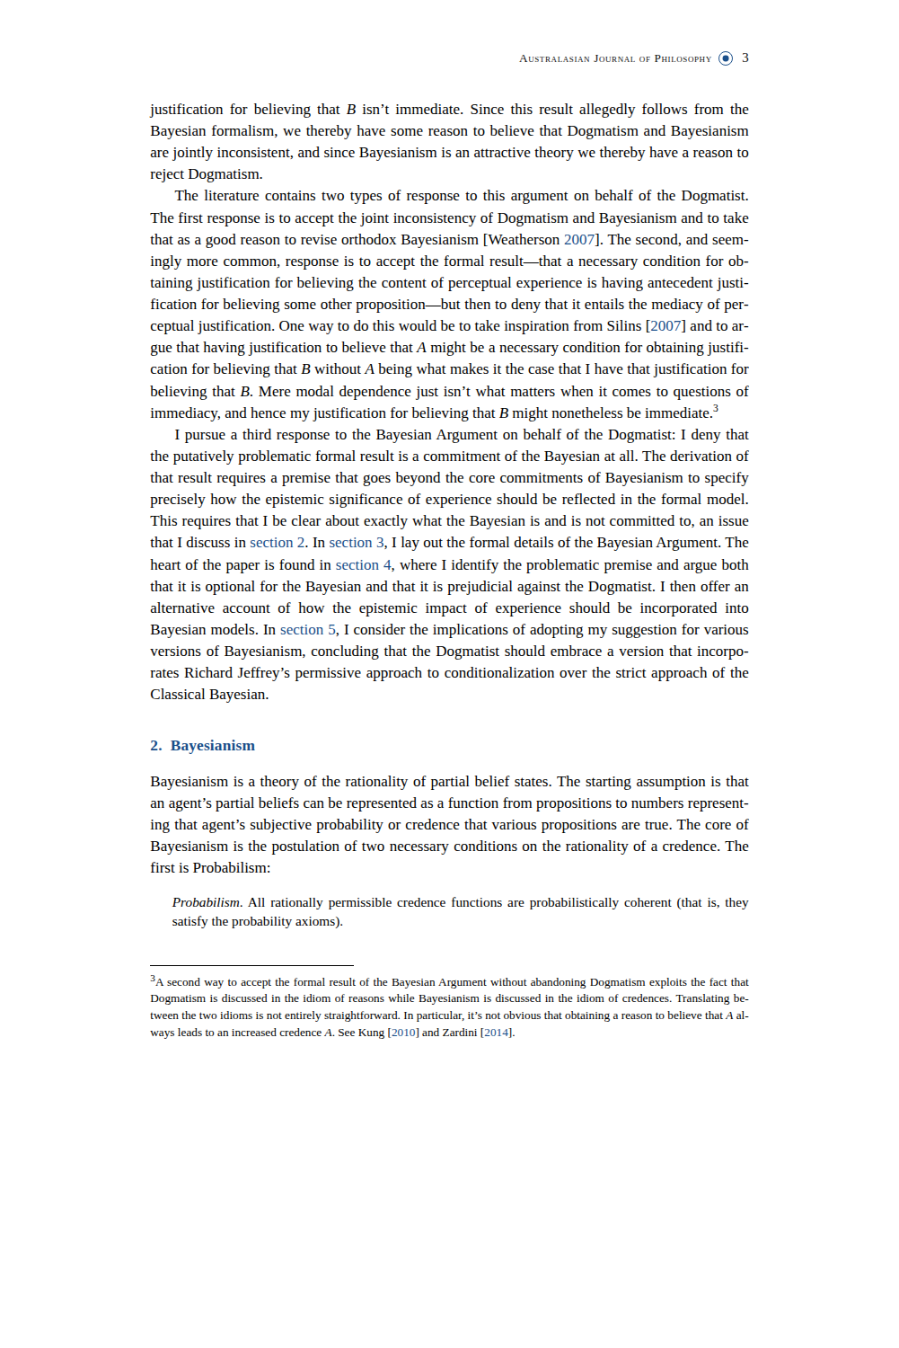Australasian Journal of Philosophy 3
justification for believing that B isn’t immediate. Since this result allegedly follows from the Bayesian formalism, we thereby have some reason to believe that Dogmatism and Bayesianism are jointly inconsistent, and since Bayesianism is an attractive theory we thereby have a reason to reject Dogmatism.
The literature contains two types of response to this argument on behalf of the Dogmatist. The first response is to accept the joint inconsistency of Dogmatism and Bayesianism and to take that as a good reason to revise orthodox Bayesianism [Weatherson 2007]. The second, and seemingly more common, response is to accept the formal result—that a necessary condition for obtaining justification for believing the content of perceptual experience is having antecedent justification for believing some other proposition—but then to deny that it entails the mediacy of perceptual justification. One way to do this would be to take inspiration from Silins [2007] and to argue that having justification to believe that A might be a necessary condition for obtaining justification for believing that B without A being what makes it the case that I have that justification for believing that B. Mere modal dependence just isn’t what matters when it comes to questions of immediacy, and hence my justification for believing that B might nonetheless be immediate.3
I pursue a third response to the Bayesian Argument on behalf of the Dogmatist: I deny that the putatively problematic formal result is a commitment of the Bayesian at all. The derivation of that result requires a premise that goes beyond the core commitments of Bayesianism to specify precisely how the epistemic significance of experience should be reflected in the formal model. This requires that I be clear about exactly what the Bayesian is and is not committed to, an issue that I discuss in section 2. In section 3, I lay out the formal details of the Bayesian Argument. The heart of the paper is found in section 4, where I identify the problematic premise and argue both that it is optional for the Bayesian and that it is prejudicial against the Dogmatist. I then offer an alternative account of how the epistemic impact of experience should be incorporated into Bayesian models. In section 5, I consider the implications of adopting my suggestion for various versions of Bayesianism, concluding that the Dogmatist should embrace a version that incorporates Richard Jeffrey’s permissive approach to conditionalization over the strict approach of the Classical Bayesian.
2. Bayesianism
Bayesianism is a theory of the rationality of partial belief states. The starting assumption is that an agent’s partial beliefs can be represented as a function from propositions to numbers representing that agent’s subjective probability or credence that various propositions are true. The core of Bayesianism is the postulation of two necessary conditions on the rationality of a credence. The first is Probabilism:
Probabilism. All rationally permissible credence functions are probabilistically coherent (that is, they satisfy the probability axioms).
3A second way to accept the formal result of the Bayesian Argument without abandoning Dogmatism exploits the fact that Dogmatism is discussed in the idiom of reasons while Bayesianism is discussed in the idiom of credences. Translating between the two idioms is not entirely straightforward. In particular, it’s not obvious that obtaining a reason to believe that A always leads to an increased credence A. See Kung [2010] and Zardini [2014].